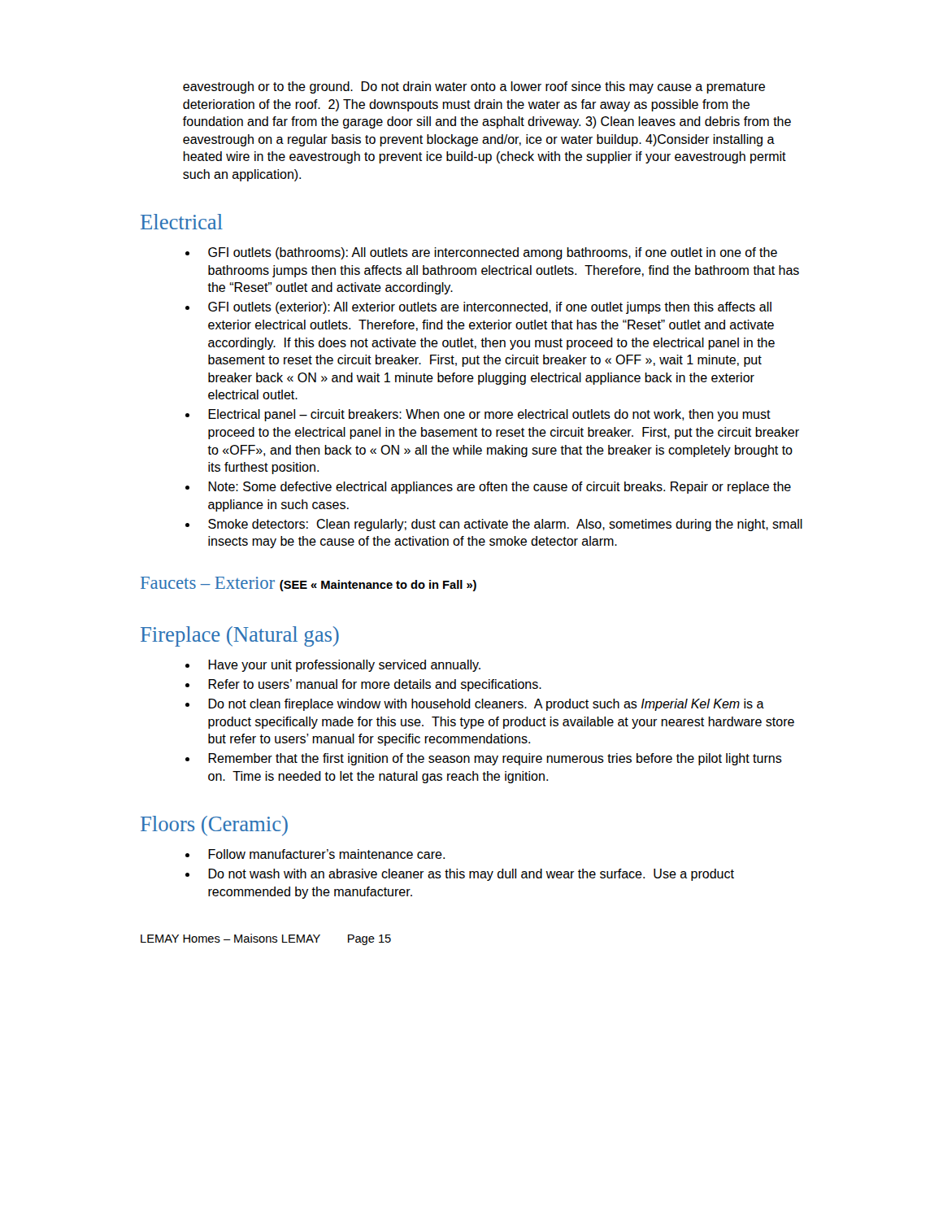eavestrough or to the ground. Do not drain water onto a lower roof since this may cause a premature deterioration of the roof. 2) The downspouts must drain the water as far away as possible from the foundation and far from the garage door sill and the asphalt driveway. 3) Clean leaves and debris from the eavestrough on a regular basis to prevent blockage and/or, ice or water buildup. 4)Consider installing a heated wire in the eavestrough to prevent ice build-up (check with the supplier if your eavestrough permit such an application).
Electrical
GFI outlets (bathrooms): All outlets are interconnected among bathrooms, if one outlet in one of the bathrooms jumps then this affects all bathroom electrical outlets. Therefore, find the bathroom that has the “Reset” outlet and activate accordingly.
GFI outlets (exterior): All exterior outlets are interconnected, if one outlet jumps then this affects all exterior electrical outlets. Therefore, find the exterior outlet that has the “Reset” outlet and activate accordingly. If this does not activate the outlet, then you must proceed to the electrical panel in the basement to reset the circuit breaker. First, put the circuit breaker to « OFF », wait 1 minute, put breaker back « ON » and wait 1 minute before plugging electrical appliance back in the exterior electrical outlet.
Electrical panel – circuit breakers: When one or more electrical outlets do not work, then you must proceed to the electrical panel in the basement to reset the circuit breaker. First, put the circuit breaker to «OFF», and then back to « ON » all the while making sure that the breaker is completely brought to its furthest position.
Note: Some defective electrical appliances are often the cause of circuit breaks. Repair or replace the appliance in such cases.
Smoke detectors: Clean regularly; dust can activate the alarm. Also, sometimes during the night, small insects may be the cause of the activation of the smoke detector alarm.
Faucets – Exterior (SEE « Maintenance to do in Fall »)
Fireplace (Natural gas)
Have your unit professionally serviced annually.
Refer to users’ manual for more details and specifications.
Do not clean fireplace window with household cleaners. A product such as Imperial Kel Kem is a product specifically made for this use. This type of product is available at your nearest hardware store but refer to users’ manual for specific recommendations.
Remember that the first ignition of the season may require numerous tries before the pilot light turns on. Time is needed to let the natural gas reach the ignition.
Floors (Ceramic)
Follow manufacturer’s maintenance care.
Do not wash with an abrasive cleaner as this may dull and wear the surface. Use a product recommended by the manufacturer.
LEMAY Homes – Maisons LEMAY Page 15